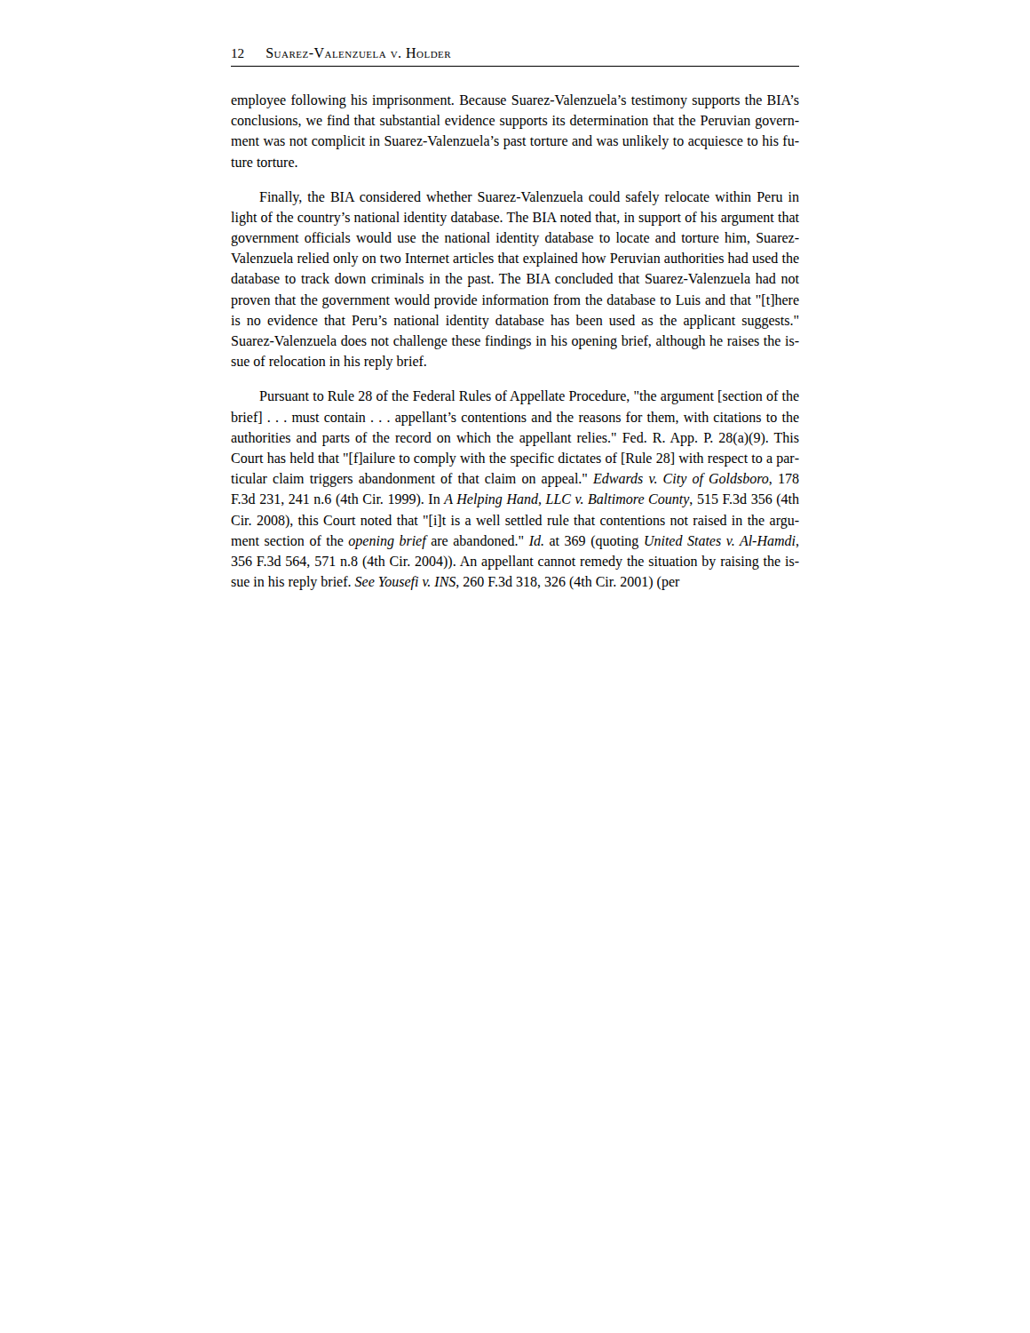12 Suarez-Valenzuela v. Holder
employee following his imprisonment. Because Suarez-Valenzuela’s testimony supports the BIA’s conclusions, we find that substantial evidence supports its determination that the Peruvian government was not complicit in Suarez-Valenzuela’s past torture and was unlikely to acquiesce to his future torture.
Finally, the BIA considered whether Suarez-Valenzuela could safely relocate within Peru in light of the country’s national identity database. The BIA noted that, in support of his argument that government officials would use the national identity database to locate and torture him, Suarez-Valenzuela relied only on two Internet articles that explained how Peruvian authorities had used the database to track down criminals in the past. The BIA concluded that Suarez-Valenzuela had not proven that the government would provide information from the database to Luis and that "[t]here is no evidence that Peru’s national identity database has been used as the applicant suggests." Suarez-Valenzuela does not challenge these findings in his opening brief, although he raises the issue of relocation in his reply brief.
Pursuant to Rule 28 of the Federal Rules of Appellate Procedure, "the argument [section of the brief] . . . must contain . . . appellant’s contentions and the reasons for them, with citations to the authorities and parts of the record on which the appellant relies." Fed. R. App. P. 28(a)(9). This Court has held that "[f]ailure to comply with the specific dictates of [Rule 28] with respect to a particular claim triggers abandonment of that claim on appeal." Edwards v. City of Goldsboro, 178 F.3d 231, 241 n.6 (4th Cir. 1999). In A Helping Hand, LLC v. Baltimore County, 515 F.3d 356 (4th Cir. 2008), this Court noted that "[i]t is a well settled rule that contentions not raised in the argument section of the opening brief are abandoned." Id. at 369 (quoting United States v. Al-Hamdi, 356 F.3d 564, 571 n.8 (4th Cir. 2004)). An appellant cannot remedy the situation by raising the issue in his reply brief. See Yousefi v. INS, 260 F.3d 318, 326 (4th Cir. 2001) (per